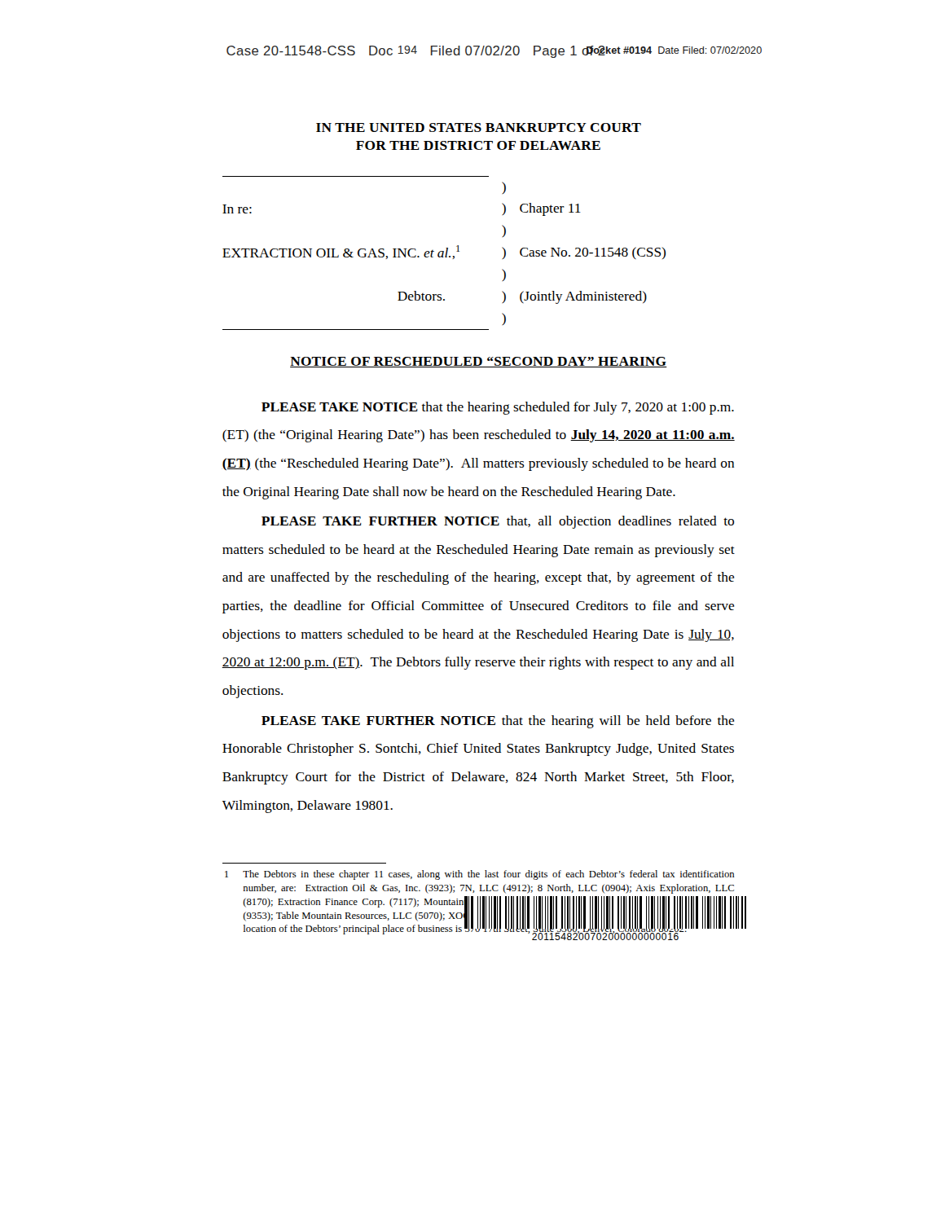Case 20-11548-CSS Doc 194 Filed 07/02/20 Page 1 of 2
Docket #0194 Date Filed: 07/02/2020
IN THE UNITED STATES BANKRUPTCY COURT
FOR THE DISTRICT OF DELAWARE
| In re: EXTRACTION OIL & GAS, INC. et al. , 1 Debtors. | ) ) ) ) ) ) ) | Chapter 11 Case No. 20-11548 (CSS) (Jointly Administered) |
NOTICE OF RESCHEDULED “SECOND DAY” HEARING
PLEASE TAKE NOTICE that the hearing scheduled for July 7, 2020 at 1:00 p.m. (ET) (the “Original Hearing Date”) has been rescheduled to July 14, 2020 at 11:00 a.m. (ET) (the “Rescheduled Hearing Date”). All matters previously scheduled to be heard on the Original Hearing Date shall now be heard on the Rescheduled Hearing Date.
PLEASE TAKE FURTHER NOTICE that, all objection deadlines related to matters scheduled to be heard at the Rescheduled Hearing Date remain as previously set and are unaffected by the rescheduling of the hearing, except that, by agreement of the parties, the deadline for Official Committee of Unsecured Creditors to file and serve objections to matters scheduled to be heard at the Rescheduled Hearing Date is July 10, 2020 at 12:00 p.m. (ET). The Debtors fully reserve their rights with respect to any and all objections.
PLEASE TAKE FURTHER NOTICE that the hearing will be held before the Honorable Christopher S. Sontchi, Chief United States Bankruptcy Judge, United States Bankruptcy Court for the District of Delaware, 824 North Market Street, 5th Floor, Wilmington, Delaware 19801.
1
The Debtors in these chapter 11 cases, along with the last four digits of each Debtor’s federal tax identification number, are: Extraction Oil & Gas, Inc. (3923); 7N, LLC (4912); 8 North, LLC (0904); Axis Exploration, LLC (8170); Extraction Finance Corp. (7117); Mountaintop Minerals, LLC (7256); Northwest Corridor Holdings, LLC (9353); Table Mountain Resources, LLC (5070); XOG Services, LLC (6915); and XTR Midstream, LLC (5624). The location of the Debtors’ principal place of business is 370 17th Street, Suite 5300, Denver, Colorado 80202.
2011548200702000000000016